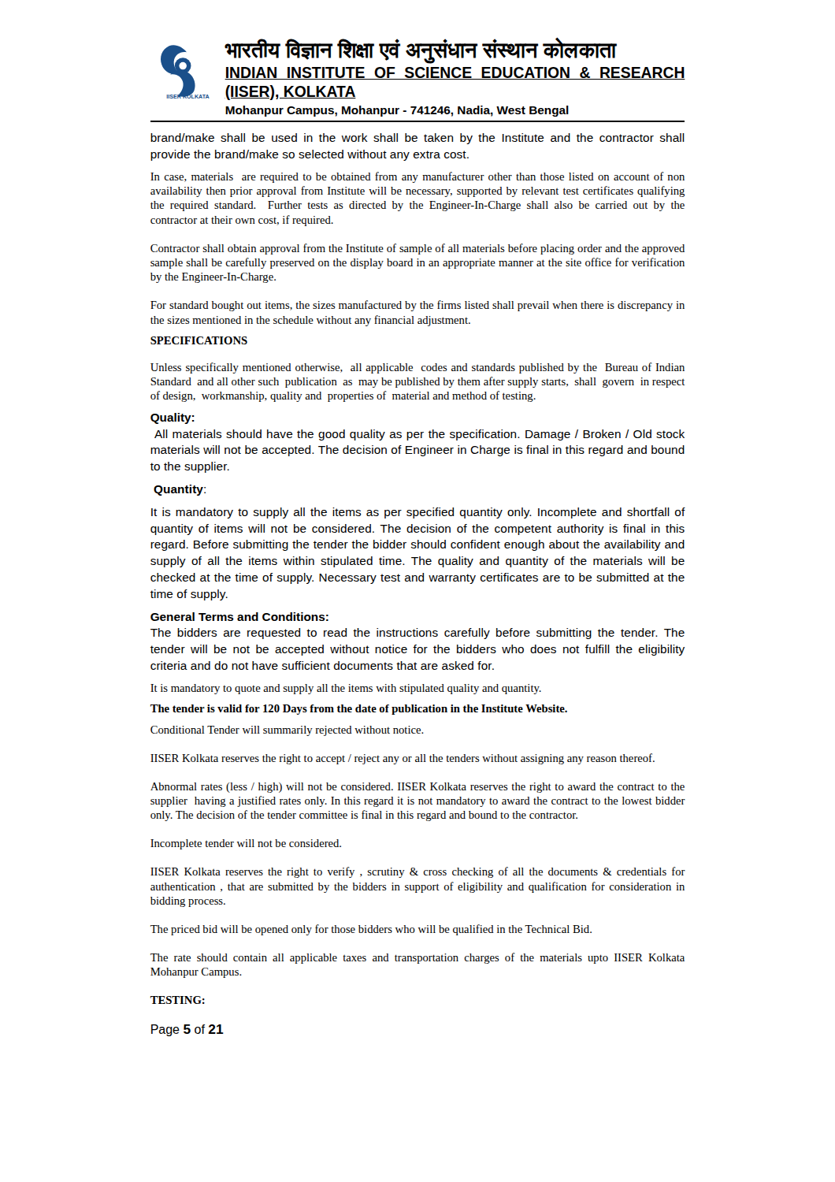भारतीय विज्ञान शिक्षा एवं अनुसंधान संस्थान कोलकाता
INDIAN INSTITUTE OF SCIENCE EDUCATION & RESEARCH (IISER), KOLKATA
Mohanpur Campus, Mohanpur - 741246, Nadia, West Bengal
brand/make shall be used in the work shall be taken by the Institute and the contractor shall provide the brand/make so selected without any extra cost.
In case, materials are required to be obtained from any manufacturer other than those listed on account of non availability then prior approval from Institute will be necessary, supported by relevant test certificates qualifying the required standard. Further tests as directed by the Engineer-In-Charge shall also be carried out by the contractor at their own cost, if required.
Contractor shall obtain approval from the Institute of sample of all materials before placing order and the approved sample shall be carefully preserved on the display board in an appropriate manner at the site office for verification by the Engineer-In-Charge.
For standard bought out items, the sizes manufactured by the firms listed shall prevail when there is discrepancy in the sizes mentioned in the schedule without any financial adjustment.
SPECIFICATIONS
Unless specifically mentioned otherwise, all applicable codes and standards published by the Bureau of Indian Standard and all other such publication as may be published by them after supply starts, shall govern in respect of design, workmanship, quality and properties of material and method of testing.
Quality:
All materials should have the good quality as per the specification. Damage / Broken / Old stock materials will not be accepted. The decision of Engineer in Charge is final in this regard and bound to the supplier.
Quantity:
It is mandatory to supply all the items as per specified quantity only. Incomplete and shortfall of quantity of items will not be considered. The decision of the competent authority is final in this regard. Before submitting the tender the bidder should confident enough about the availability and supply of all the items within stipulated time. The quality and quantity of the materials will be checked at the time of supply. Necessary test and warranty certificates are to be submitted at the time of supply.
General Terms and Conditions:
The bidders are requested to read the instructions carefully before submitting the tender. The tender will be not be accepted without notice for the bidders who does not fulfill the eligibility criteria and do not have sufficient documents that are asked for.
It is mandatory to quote and supply all the items with stipulated quality and quantity.
The tender is valid for 120 Days from the date of publication in the Institute Website.
Conditional Tender will summarily rejected without notice.
IISER Kolkata reserves the right to accept / reject any or all the tenders without assigning any reason thereof.
Abnormal rates (less / high) will not be considered. IISER Kolkata reserves the right to award the contract to the supplier having a justified rates only. In this regard it is not mandatory to award the contract to the lowest bidder only. The decision of the tender committee is final in this regard and bound to the contractor.
Incomplete tender will not be considered.
IISER Kolkata reserves the right to verify , scrutiny & cross checking of all the documents & credentials for authentication , that are submitted by the bidders in support of eligibility and qualification for consideration in bidding process.
The priced bid will be opened only for those bidders who will be qualified in the Technical Bid.
The rate should contain all applicable taxes and transportation charges of the materials upto IISER Kolkata Mohanpur Campus.
TESTING:
Page 5 of 21